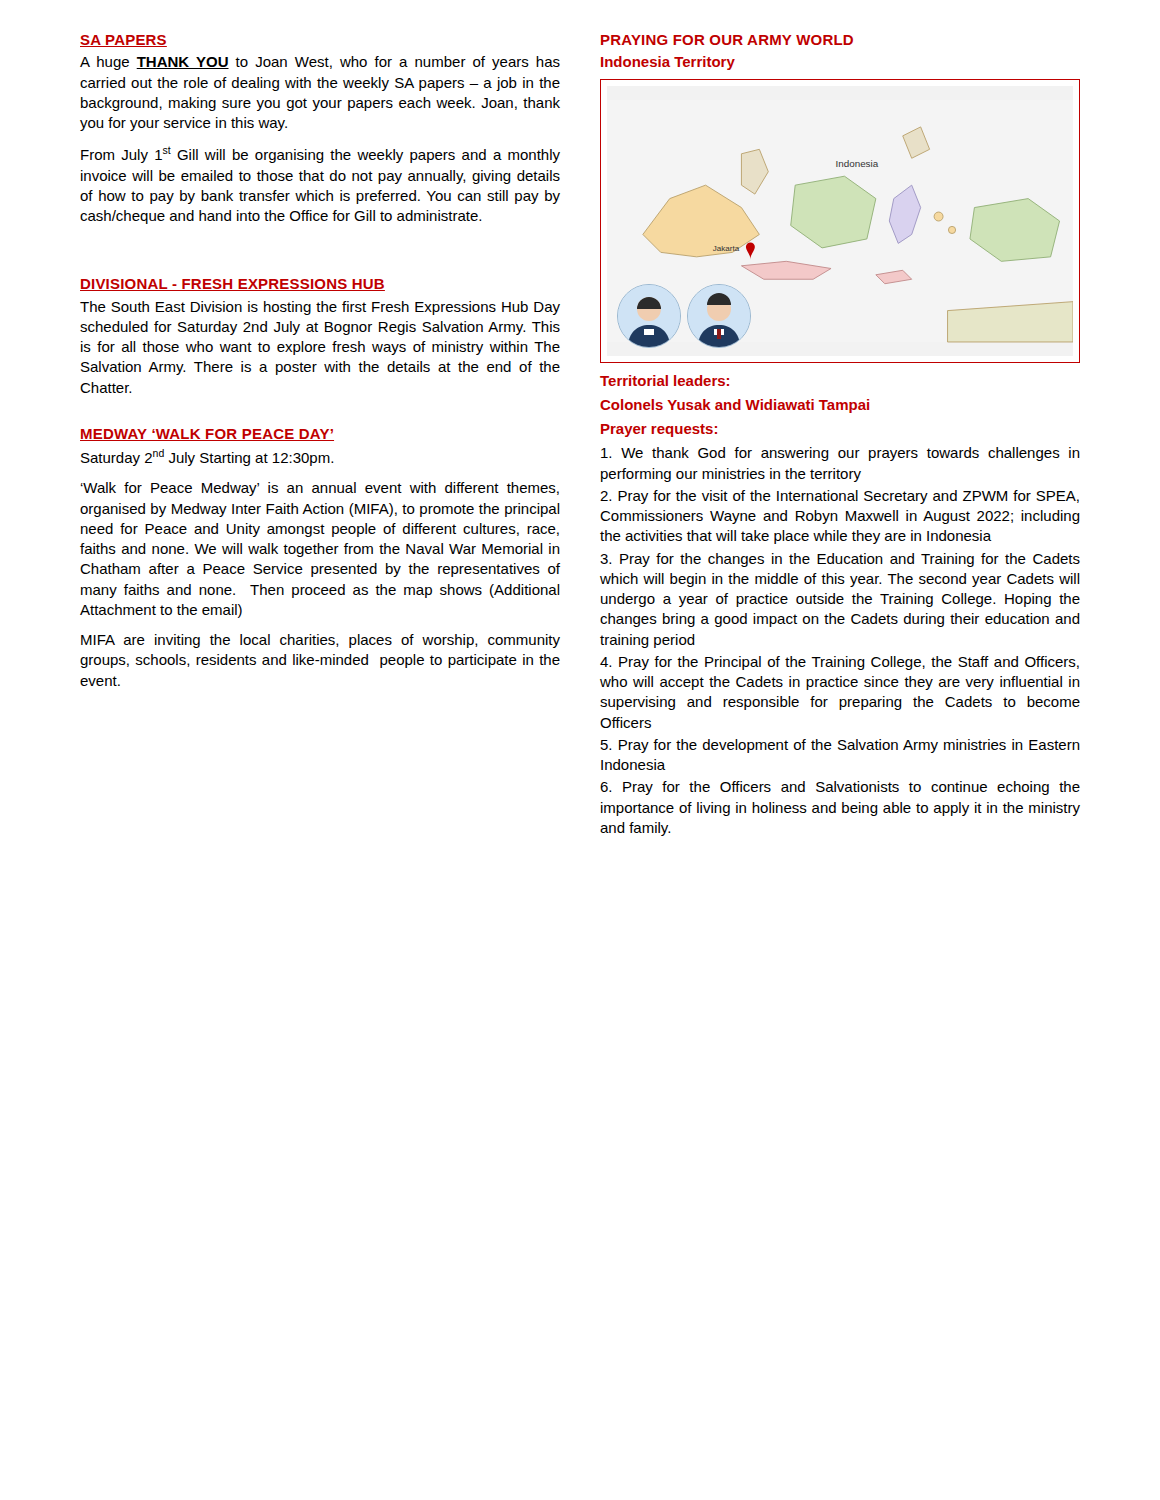SA Papers
A huge THANK YOU to Joan West, who for a number of years has carried out the role of dealing with the weekly SA papers – a job in the background, making sure you got your papers each week. Joan, thank you for your service in this way.
From July 1st Gill will be organising the weekly papers and a monthly invoice will be emailed to those that do not pay annually, giving details of how to pay by bank transfer which is preferred. You can still pay by cash/cheque and hand into the Office for Gill to administrate.
Divisional - Fresh Expressions Hub
The South East Division is hosting the first Fresh Expressions Hub Day scheduled for Saturday 2nd July at Bognor Regis Salvation Army. This is for all those who want to explore fresh ways of ministry within The Salvation Army. There is a poster with the details at the end of the Chatter.
Medway ‘Walk for Peace Day’
Saturday 2nd July Starting at 12:30pm.
‘Walk for Peace Medway’ is an annual event with different themes, organised by Medway Inter Faith Action (MIFA), to promote the principal need for Peace and Unity amongst people of different cultures, race, faiths and none. We will walk together from the Naval War Memorial in Chatham after a Peace Service presented by the representatives of many faiths and none. Then proceed as the map shows (Additional Attachment to the email)
MIFA are inviting the local charities, places of worship, community groups, schools, residents and like-minded people to participate in the event.
Praying for our Army World
Indonesia Territory
Indonesia Jakarta
Territorial leaders:
Colonels Yusak and Widiawati Tampai
Prayer requests:
1. We thank God for answering our prayers towards challenges in performing our ministries in the territory
2. Pray for the visit of the International Secretary and ZPWM for SPEA, Commissioners Wayne and Robyn Maxwell in August 2022; including the activities that will take place while they are in Indonesia
3. Pray for the changes in the Education and Training for the Cadets which will begin in the middle of this year. The second year Cadets will undergo a year of practice outside the Training College. Hoping the changes bring a good impact on the Cadets during their education and training period
4. Pray for the Principal of the Training College, the Staff and Officers, who will accept the Cadets in practice since they are very influential in supervising and responsible for preparing the Cadets to become Officers
5. Pray for the development of the Salvation Army ministries in Eastern Indonesia
6. Pray for the Officers and Salvationists to continue echoing the importance of living in holiness and being able to apply it in the ministry and family.